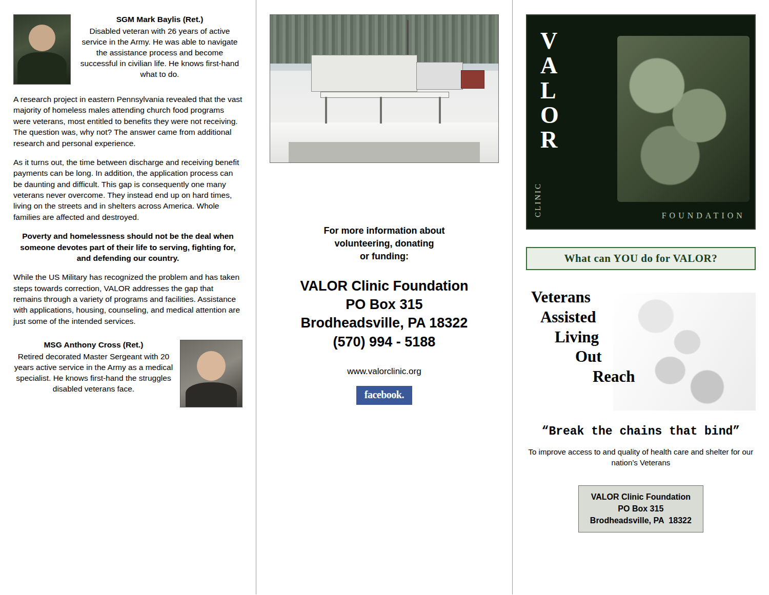SGM Mark Baylis (Ret.) Disabled veteran with 26 years of active service in the Army. He was able to navigate the assistance process and become successful in civilian life. He knows first-hand what to do.
A research project in eastern Pennsylvania revealed that the vast majority of homeless males attending church food programs were veterans, most entitled to benefits they were not receiving. The question was, why not? The answer came from additional research and personal experience.
As it turns out, the time between discharge and receiving benefit payments can be long. In addition, the application process can be daunting and difficult. This gap is consequently one many veterans never overcome. They instead end up on hard times, living on the streets and in shelters across America. Whole families are affected and destroyed.
Poverty and homelessness should not be the deal when someone devotes part of their life to serving, fighting for, and defending our country.
While the US Military has recognized the problem and has taken steps towards correction, VALOR addresses the gap that remains through a variety of programs and facilities. Assistance with applications, housing, counseling, and medical attention are just some of the intended services.
MSG Anthony Cross (Ret.) Retired decorated Master Sergeant with 20 years active service in the Army as a medical specialist. He knows first-hand the struggles disabled veterans face.
For more information about
volunteering, donating
or funding:
VALOR Clinic Foundation
PO Box 315
Brodheadsville, PA 18322
(570) 994 - 5188
www.valorclinic.org
facebook.
VALOR
CLINIC
FOUNDATION
What can YOU do for VALOR?
Veterans
Assisted
Living
Out
Reach
“Break the chains that bind”
To improve access to and quality of health care and shelter for our nation’s Veterans
VALOR Clinic Foundation
PO Box 315
Brodheadsville, PA 18322